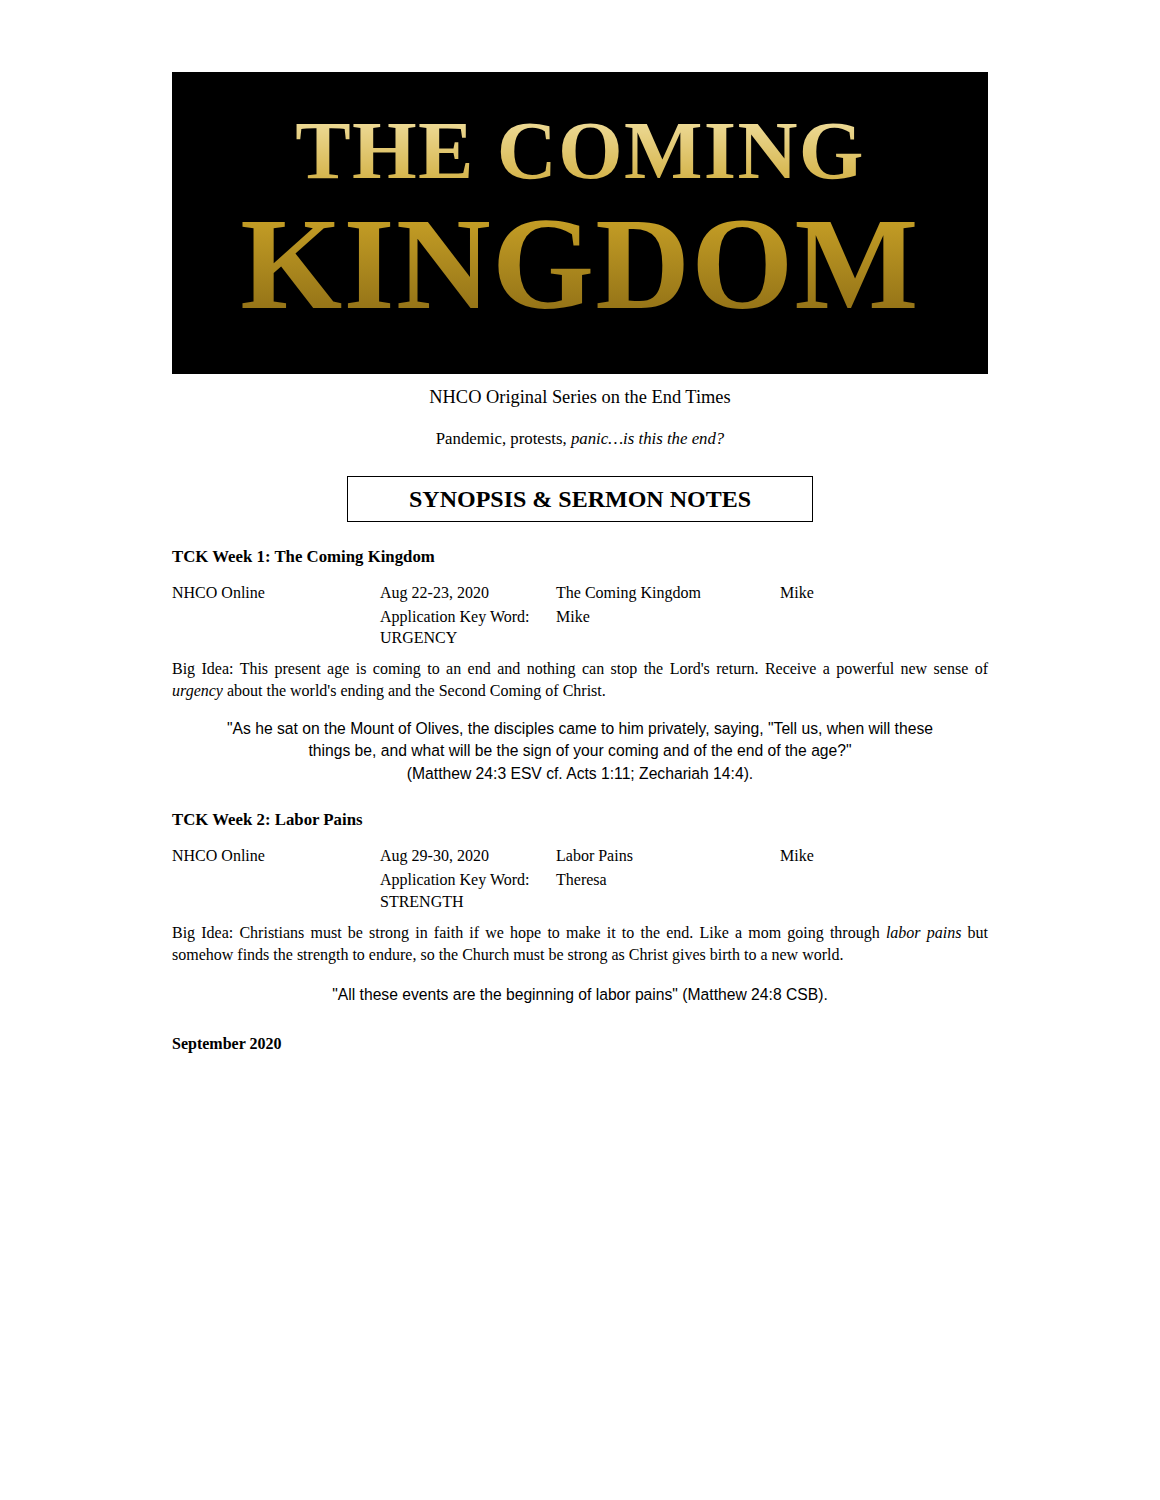The Coming Kingdom
NHCO Original Series on the End Times
Pandemic, protests, panic…is this the end?
SYNOPSIS & SERMON NOTES
TCK Week 1: The Coming Kingdom
NHCO Online Aug 22-23, 2020 The Coming Kingdom Mike
Application Key Word: URGENCY Mike
Big Idea: This present age is coming to an end and nothing can stop the Lord's return. Receive a powerful new sense of urgency about the world's ending and the Second Coming of Christ.
"As he sat on the Mount of Olives, the disciples came to him privately, saying, "Tell us, when will these things be, and what will be the sign of your coming and of the end of the age?"
(Matthew 24:3 ESV cf. Acts 1:11; Zechariah 14:4).
TCK Week 2: Labor Pains
NHCO Online Aug 29-30, 2020 Labor Pains Mike
Application Key Word: STRENGTH Theresa
Big Idea: Christians must be strong in faith if we hope to make it to the end. Like a mom going through labor pains but somehow finds the strength to endure, so the Church must be strong as Christ gives birth to a new world.
"All these events are the beginning of labor pains" (Matthew 24:8 CSB).
September 2020